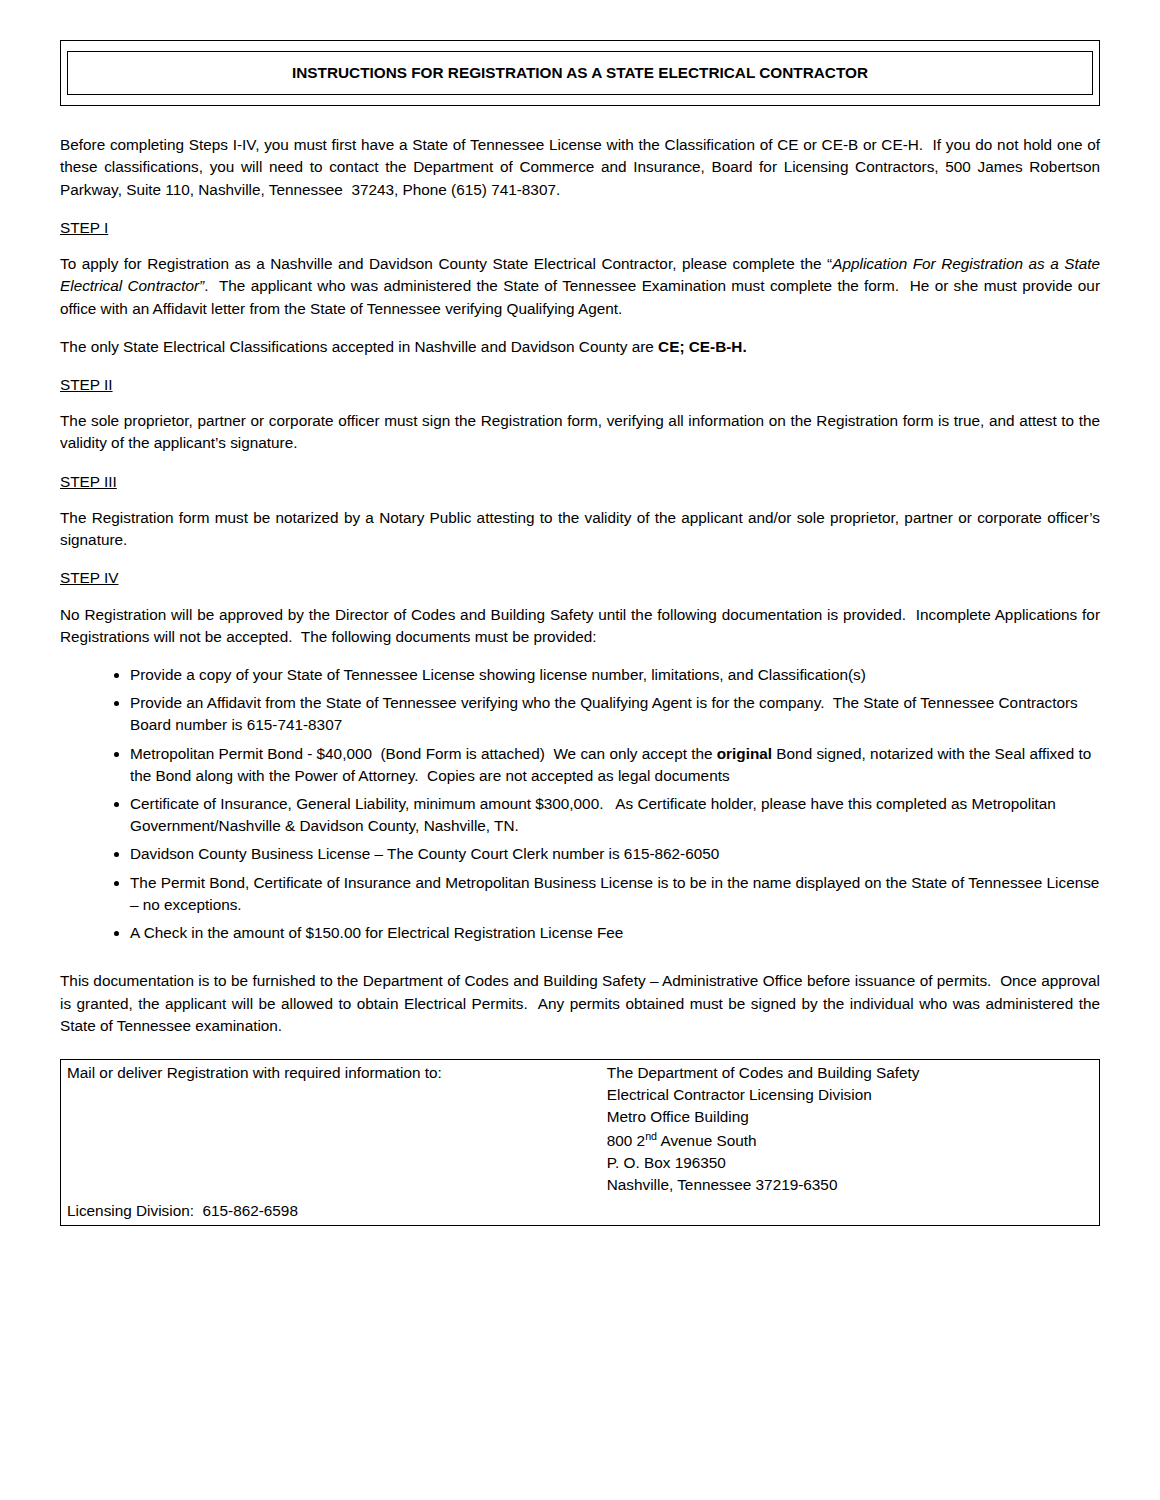INSTRUCTIONS FOR REGISTRATION AS A STATE ELECTRICAL CONTRACTOR
Before completing Steps I-IV, you must first have a State of Tennessee License with the Classification of CE or CE-B or CE-H. If you do not hold one of these classifications, you will need to contact the Department of Commerce and Insurance, Board for Licensing Contractors, 500 James Robertson Parkway, Suite 110, Nashville, Tennessee 37243, Phone (615) 741-8307.
STEP I
To apply for Registration as a Nashville and Davidson County State Electrical Contractor, please complete the “Application For Registration as a State Electrical Contractor”. The applicant who was administered the State of Tennessee Examination must complete the form. He or she must provide our office with an Affidavit letter from the State of Tennessee verifying Qualifying Agent.
The only State Electrical Classifications accepted in Nashville and Davidson County are CE; CE-B-H.
STEP II
The sole proprietor, partner or corporate officer must sign the Registration form, verifying all information on the Registration form is true, and attest to the validity of the applicant’s signature.
STEP III
The Registration form must be notarized by a Notary Public attesting to the validity of the applicant and/or sole proprietor, partner or corporate officer’s signature.
STEP IV
No Registration will be approved by the Director of Codes and Building Safety until the following documentation is provided. Incomplete Applications for Registrations will not be accepted. The following documents must be provided:
Provide a copy of your State of Tennessee License showing license number, limitations, and Classification(s)
Provide an Affidavit from the State of Tennessee verifying who the Qualifying Agent is for the company. The State of Tennessee Contractors Board number is 615-741-8307
Metropolitan Permit Bond - $40,000 (Bond Form is attached) We can only accept the original Bond signed, notarized with the Seal affixed to the Bond along with the Power of Attorney. Copies are not accepted as legal documents
Certificate of Insurance, General Liability, minimum amount $300,000. As Certificate holder, please have this completed as Metropolitan Government/Nashville & Davidson County, Nashville, TN.
Davidson County Business License – The County Court Clerk number is 615-862-6050
The Permit Bond, Certificate of Insurance and Metropolitan Business License is to be in the name displayed on the State of Tennessee License – no exceptions.
A Check in the amount of $150.00 for Electrical Registration License Fee
This documentation is to be furnished to the Department of Codes and Building Safety – Administrative Office before issuance of permits. Once approval is granted, the applicant will be allowed to obtain Electrical Permits. Any permits obtained must be signed by the individual who was administered the State of Tennessee examination.
| Mail or deliver Registration with required information to: | The Department of Codes and Building Safety Electrical Contractor Licensing Division Metro Office Building 800 2 nd Avenue South P. O. Box 196350 Nashville, Tennessee 37219-6350 |
| Licensing Division: 615-862-6598 | |